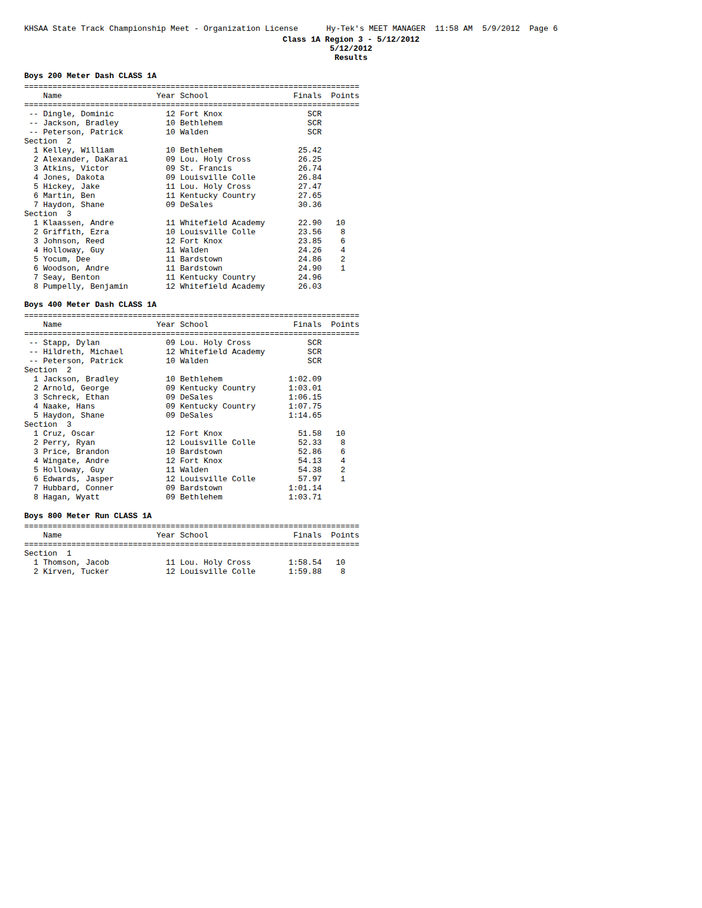KHSAA State Track Championship Meet - Organization License      Hy-Tek's MEET MANAGER  11:58 AM  5/9/2012  Page 6
Class 1A Region 3 - 5/12/2012
5/12/2012
Results
Boys 200 Meter Dash CLASS 1A
=======================================================================
    Name                    Year School                  Finals  Points
=======================================================================
 -- Dingle, Dominic           12 Fort Knox                  SCR
 -- Jackson, Bradley          10 Bethlehem                  SCR
 -- Peterson, Patrick         10 Walden                     SCR
Section  2
  1 Kelley, William           10 Bethlehem                25.42
  2 Alexander, DaKarai        09 Lou. Holy Cross          26.25
  3 Atkins, Victor            09 St. Francis              26.74
  4 Jones, Dakota             09 Louisville Colle         26.84
  5 Hickey, Jake              11 Lou. Holy Cross          27.47
  6 Martin, Ben               11 Kentucky Country         27.65
  7 Haydon, Shane             09 DeSales                  30.36
Section  3
  1 Klaassen, Andre           11 Whitefield Academy       22.90   10
  2 Griffith, Ezra            10 Louisville Colle         23.56    8
  3 Johnson, Reed             12 Fort Knox                23.85    6
  4 Holloway, Guy             11 Walden                   24.26    4
  5 Yocum, Dee                11 Bardstown                24.86    2
  6 Woodson, Andre            11 Bardstown                24.90    1
  7 Seay, Benton              11 Kentucky Country         24.96
  8 Pumpelly, Benjamin        12 Whitefield Academy       26.03
Boys 400 Meter Dash CLASS 1A
=======================================================================
    Name                    Year School                  Finals  Points
=======================================================================
 -- Stapp, Dylan              09 Lou. Holy Cross            SCR
 -- Hildreth, Michael         12 Whitefield Academy         SCR
 -- Peterson, Patrick         10 Walden                     SCR
Section  2
  1 Jackson, Bradley          10 Bethlehem              1:02.09
  2 Arnold, George            09 Kentucky Country       1:03.01
  3 Schreck, Ethan            09 DeSales                1:06.15
  4 Naake, Hans               09 Kentucky Country       1:07.75
  5 Haydon, Shane             09 DeSales                1:14.65
Section  3
  1 Cruz, Oscar               12 Fort Knox                51.58   10
  2 Perry, Ryan               12 Louisville Colle         52.33    8
  3 Price, Brandon            10 Bardstown                52.86    6
  4 Wingate, Andre            12 Fort Knox                54.13    4
  5 Holloway, Guy             11 Walden                   54.38    2
  6 Edwards, Jasper           12 Louisville Colle         57.97    1
  7 Hubbard, Conner           09 Bardstown              1:01.14
  8 Hagan, Wyatt              09 Bethlehem              1:03.71
Boys 800 Meter Run CLASS 1A
=======================================================================
    Name                    Year School                  Finals  Points
=======================================================================
Section  1
  1 Thomson, Jacob            11 Lou. Holy Cross        1:58.54   10
  2 Kirven, Tucker            12 Louisville Colle       1:59.88    8